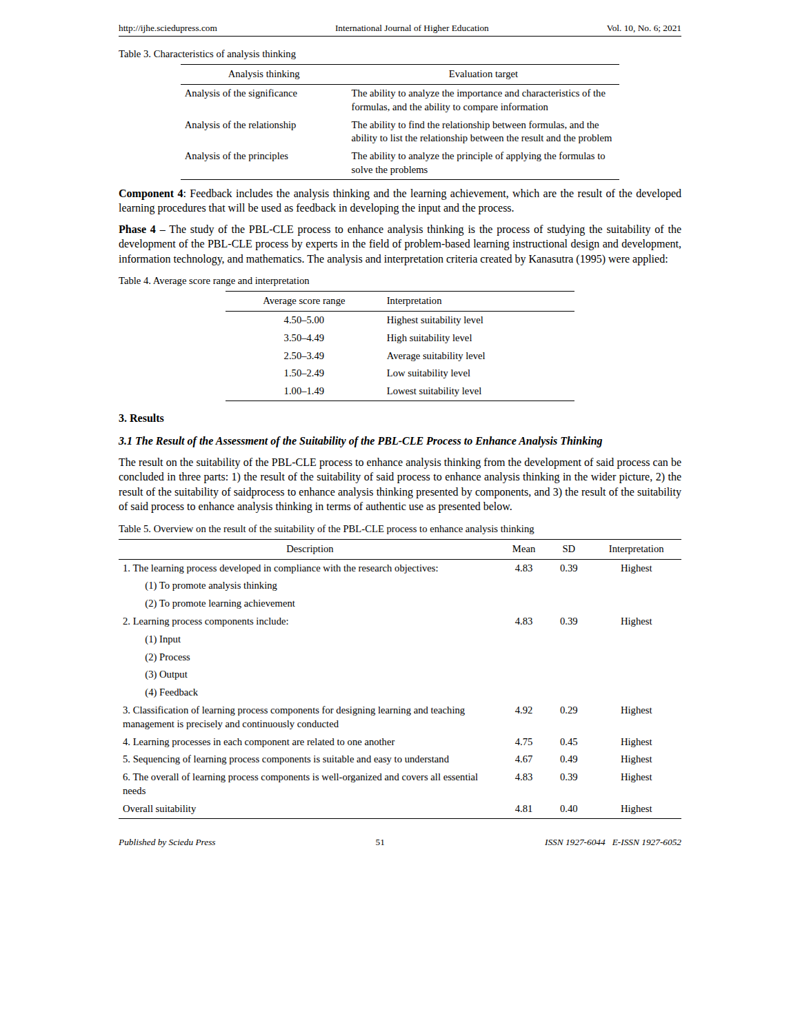http://ijhe.sciedupress.com International Journal of Higher Education Vol. 10, No. 6; 2021
Table 3. Characteristics of analysis thinking
| Analysis thinking | Evaluation target |
| --- | --- |
| Analysis of the significance | The ability to analyze the importance and characteristics of the formulas, and the ability to compare information |
| Analysis of the relationship | The ability to find the relationship between formulas, and the ability to list the relationship between the result and the problem |
| Analysis of the principles | The ability to analyze the principle of applying the formulas to solve the problems |
Component 4: Feedback includes the analysis thinking and the learning achievement, which are the result of the developed learning procedures that will be used as feedback in developing the input and the process.
Phase 4 – The study of the PBL-CLE process to enhance analysis thinking is the process of studying the suitability of the development of the PBL-CLE process by experts in the field of problem-based learning instructional design and development, information technology, and mathematics. The analysis and interpretation criteria created by Kanasutra (1995) were applied:
Table 4. Average score range and interpretation
| Average score range | Interpretation |
| --- | --- |
| 4.50–5.00 | Highest suitability level |
| 3.50–4.49 | High suitability level |
| 2.50–3.49 | Average suitability level |
| 1.50–2.49 | Low suitability level |
| 1.00–1.49 | Lowest suitability level |
3. Results
3.1 The Result of the Assessment of the Suitability of the PBL-CLE Process to Enhance Analysis Thinking
The result on the suitability of the PBL-CLE process to enhance analysis thinking from the development of said process can be concluded in three parts: 1) the result of the suitability of said process to enhance analysis thinking in the wider picture, 2) the result of the suitability of saidprocess to enhance analysis thinking presented by components, and 3) the result of the suitability of said process to enhance analysis thinking in terms of authentic use as presented below.
Table 5. Overview on the result of the suitability of the PBL-CLE process to enhance analysis thinking
| Description | Mean | SD | Interpretation |
| --- | --- | --- | --- |
| 1. The learning process developed in compliance with the research objectives: | 4.83 | 0.39 | Highest |
| (1) To promote analysis thinking | | | |
| (2) To promote learning achievement | | | |
| 2. Learning process components include: | 4.83 | 0.39 | Highest |
| (1) Input | | | |
| (2) Process | | | |
| (3) Output | | | |
| (4) Feedback | | | |
| 3. Classification of learning process components for designing learning and teaching management is precisely and continuously conducted | 4.92 | 0.29 | Highest |
| 4. Learning processes in each component are related to one another | 4.75 | 0.45 | Highest |
| 5. Sequencing of learning process components is suitable and easy to understand | 4.67 | 0.49 | Highest |
| 6. The overall of learning process components is well-organized and covers all essential needs | 4.83 | 0.39 | Highest |
| Overall suitability | 4.81 | 0.40 | Highest |
Published by Sciedu Press 51 ISSN 1927-6044 E-ISSN 1927-6052